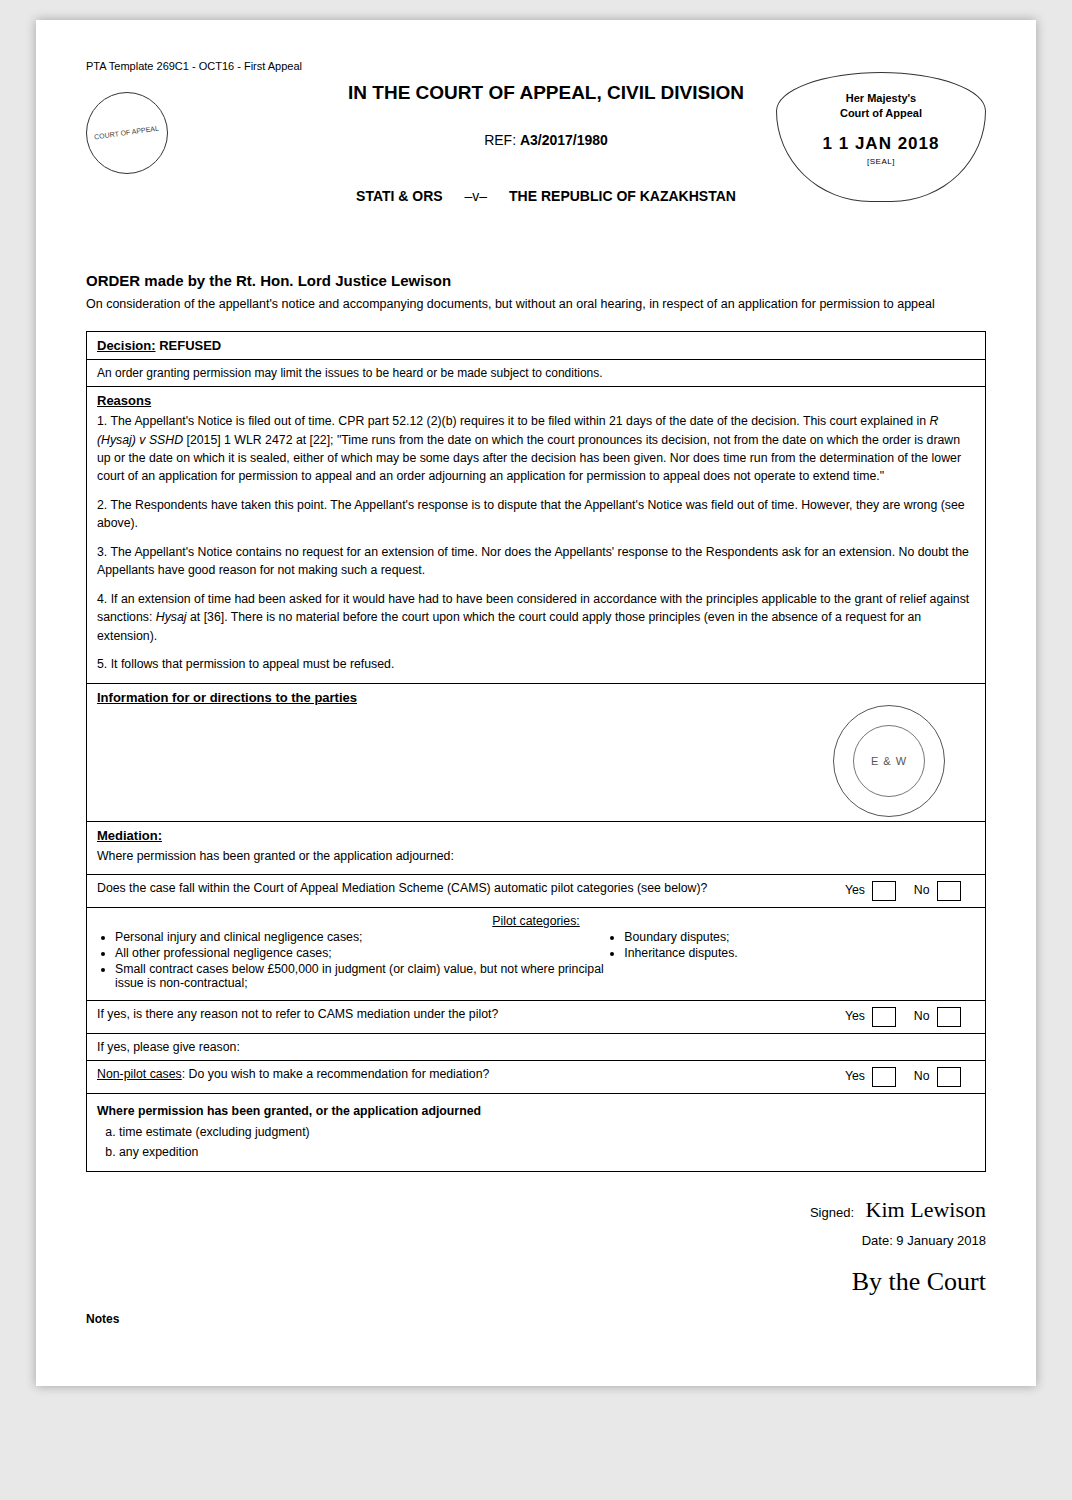PTA Template 269C1 - OCT16 - First Appeal
COURT OF APPEAL
Her Majesty's
Court of Appeal
1 1 JAN 2018
[SEAL]
IN THE COURT OF APPEAL, CIVIL DIVISION
REF: A3/2017/1980
STATI & ORS –v– THE REPUBLIC OF KAZAKHSTAN
ORDER made by the Rt. Hon. Lord Justice Lewison
On consideration of the appellant's notice and accompanying documents, but without an oral hearing, in respect of an application for permission to appeal
Decision: REFUSED
An order granting permission may limit the issues to be heard or be made subject to conditions.
Reasons
1. The Appellant's Notice is filed out of time. CPR part 52.12 (2)(b) requires it to be filed within 21 days of the date of the decision. This court explained in R (Hysaj) v SSHD [2015] 1 WLR 2472 at [22]; "Time runs from the date on which the court pronounces its decision, not from the date on which the order is drawn up or the date on which it is sealed, either of which may be some days after the decision has been given. Nor does time run from the determination of the lower court of an application for permission to appeal and an order adjourning an application for permission to appeal does not operate to extend time."
2. The Respondents have taken this point. The Appellant's response is to dispute that the Appellant's Notice was field out of time. However, they are wrong (see above).
3. The Appellant's Notice contains no request for an extension of time. Nor does the Appellants' response to the Respondents ask for an extension. No doubt the Appellants have good reason for not making such a request.
4. If an extension of time had been asked for it would have had to have been considered in accordance with the principles applicable to the grant of relief against sanctions: Hysaj at [36]. There is no material before the court upon which the court could apply those principles (even in the absence of a request for an extension).
5. It follows that permission to appeal must be refused.
Information for or directions to the parties
E & W
Mediation:
Where permission has been granted or the application adjourned:
Does the case fall within the Court of Appeal Mediation Scheme (CAMS) automatic pilot categories (see below)?
Yes No
Pilot categories:
Personal injury and clinical negligence cases;
All other professional negligence cases;
Small contract cases below £500,000 in judgment (or claim) value, but not where principal issue is non-contractual;
Boundary disputes;
Inheritance disputes.
If yes, is there any reason not to refer to CAMS mediation under the pilot?
Yes No
If yes, please give reason:
Non-pilot cases: Do you wish to make a recommendation for mediation?
Yes No
Where permission has been granted, or the application adjourned
time estimate (excluding judgment)
any expedition
Signed: Kim Lewison
Date: 9 January 2018 By the Court
Notes